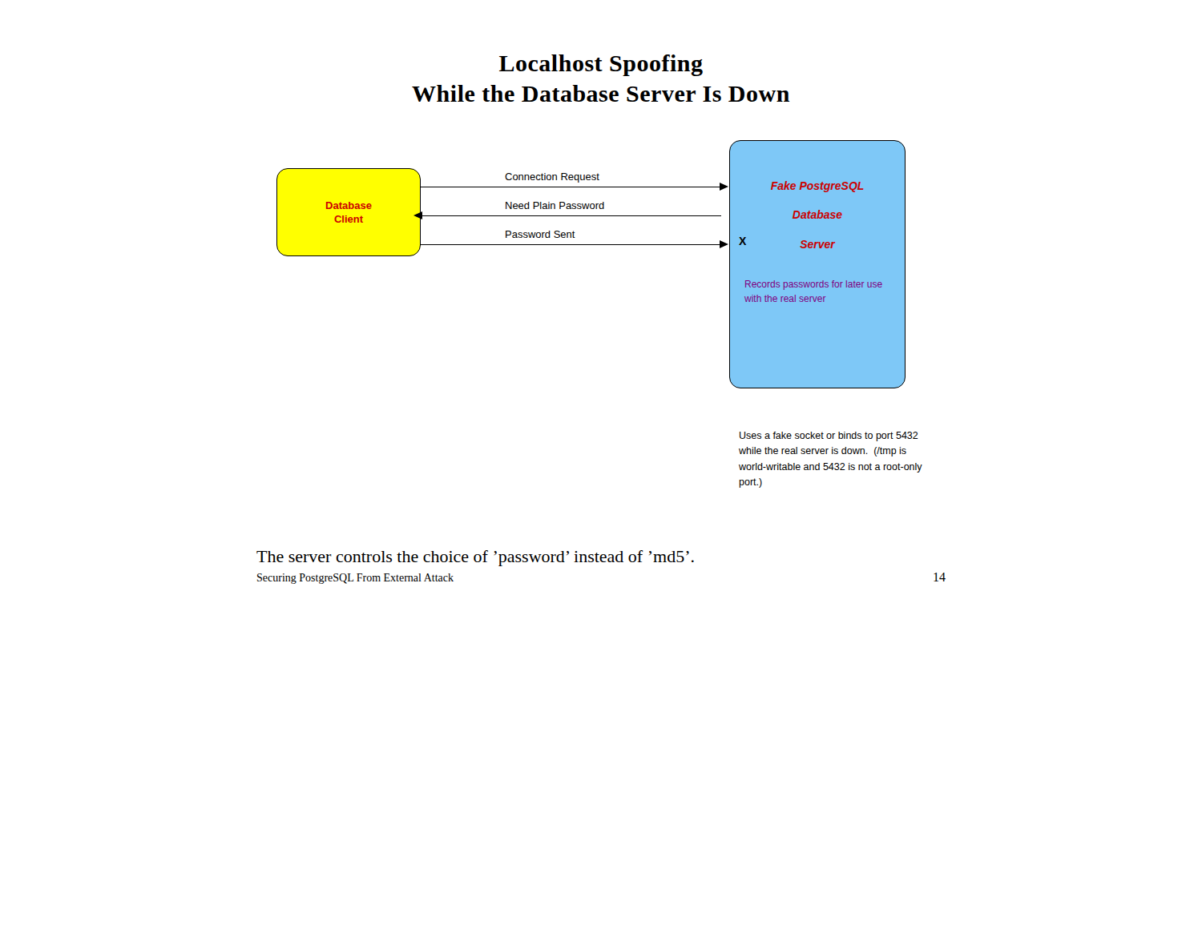Localhost Spoofing
While the Database Server Is Down
Database
Client
Fake PostgreSQL
Database
Server
Records passwords for later use with the real server
X
Connection Request
Need Plain Password
Password Sent
Uses a fake socket or binds to port 5432 while the real server is down. (/tmp is world-writable and 5432 is not a root-only port.)
The server controls the choice of ’password’ instead of ’md5’.
Securing PostgreSQL From External Attack
14